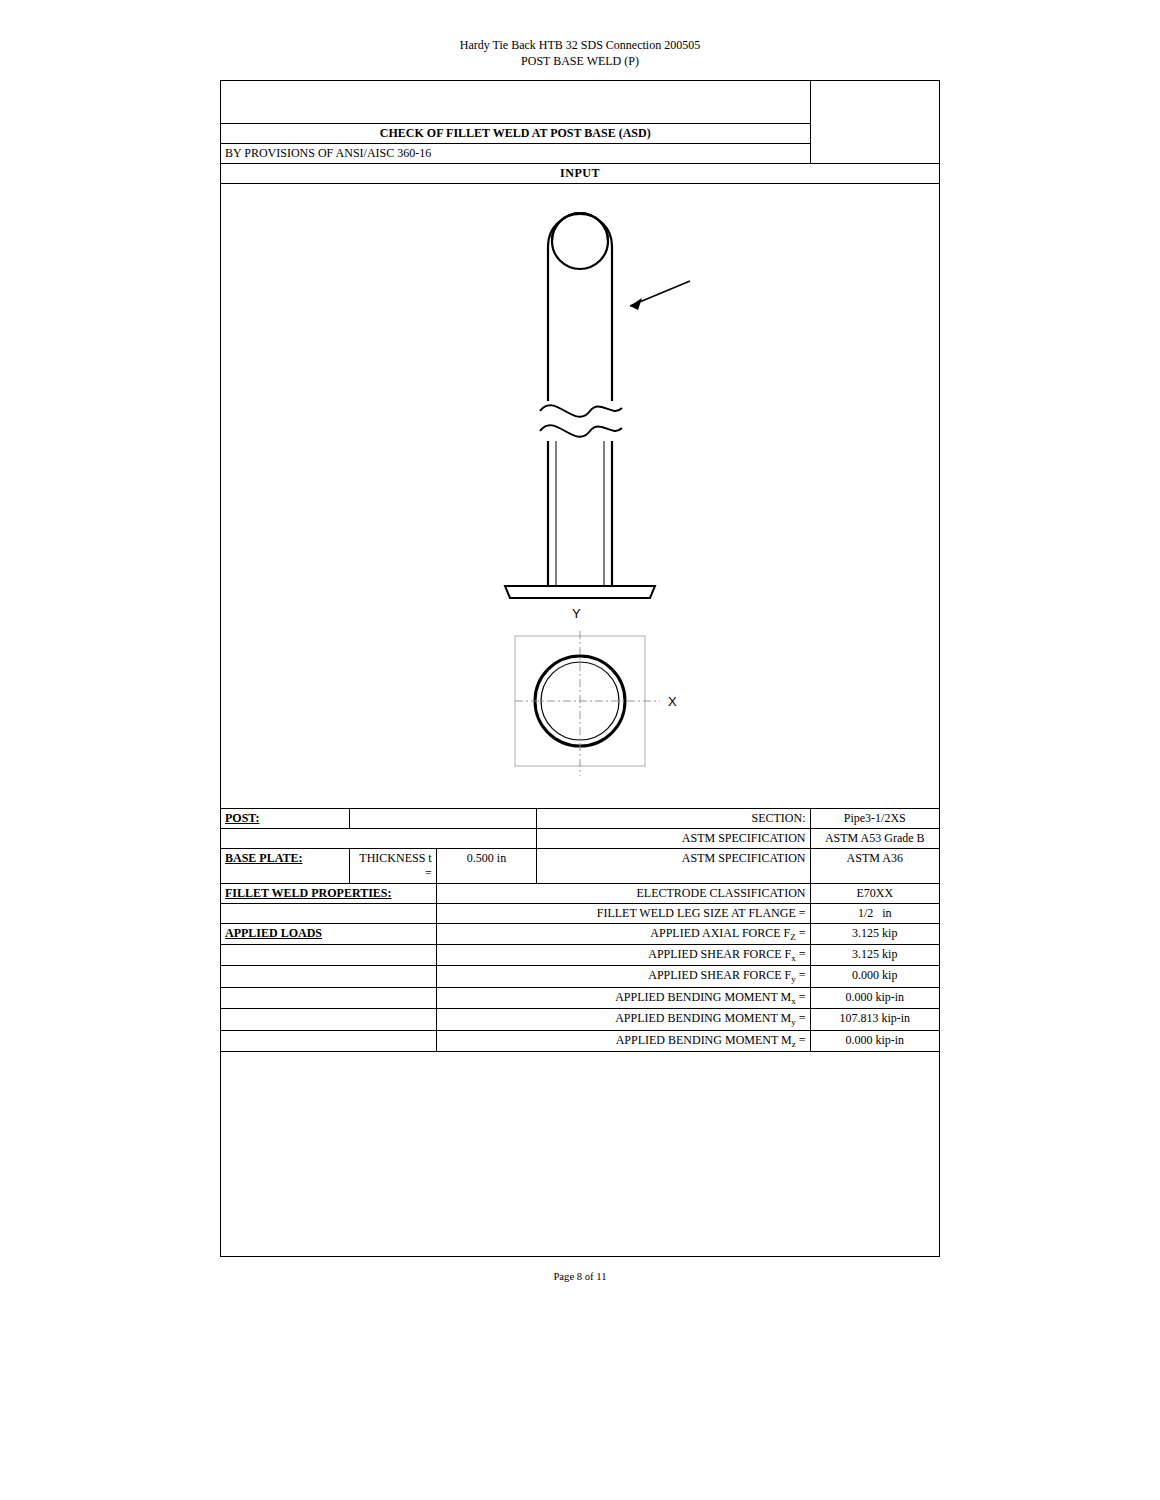Hardy Tie Back HTB 32 SDS Connection 200505
POST BASE WELD (P)
| CHECK OF FILLET WELD AT POST BASE (ASD) |
| BY PROVISIONS OF ANSI/AISC 360-16 |
| INPUT |
| Y X |
| POST: | | SECTION: | Pipe3-1/2XS |
| | ASTM SPECIFICATION | ASTM A53 Grade B |
| BASE PLATE: | THICKNESS t = | 0.500 in | ASTM SPECIFICATION | ASTM A36 |
| FILLET WELD PROPERTIES: | ELECTRODE CLASSIFICATION | E70XX |
| | FILLET WELD LEG SIZE AT FLANGE = | 1/2 in |
| APPLIED LOADS | APPLIED AXIAL FORCE F Z = | 3.125 kip |
| | APPLIED SHEAR FORCE F x = | 3.125 kip |
| | APPLIED SHEAR FORCE F y = | 0.000 kip |
| | APPLIED BENDING MOMENT M x = | 0.000 kip-in |
| | APPLIED BENDING MOMENT M y = | 107.813 kip-in |
| | APPLIED BENDING MOMENT M z = | 0.000 kip-in |
Page 8 of 11